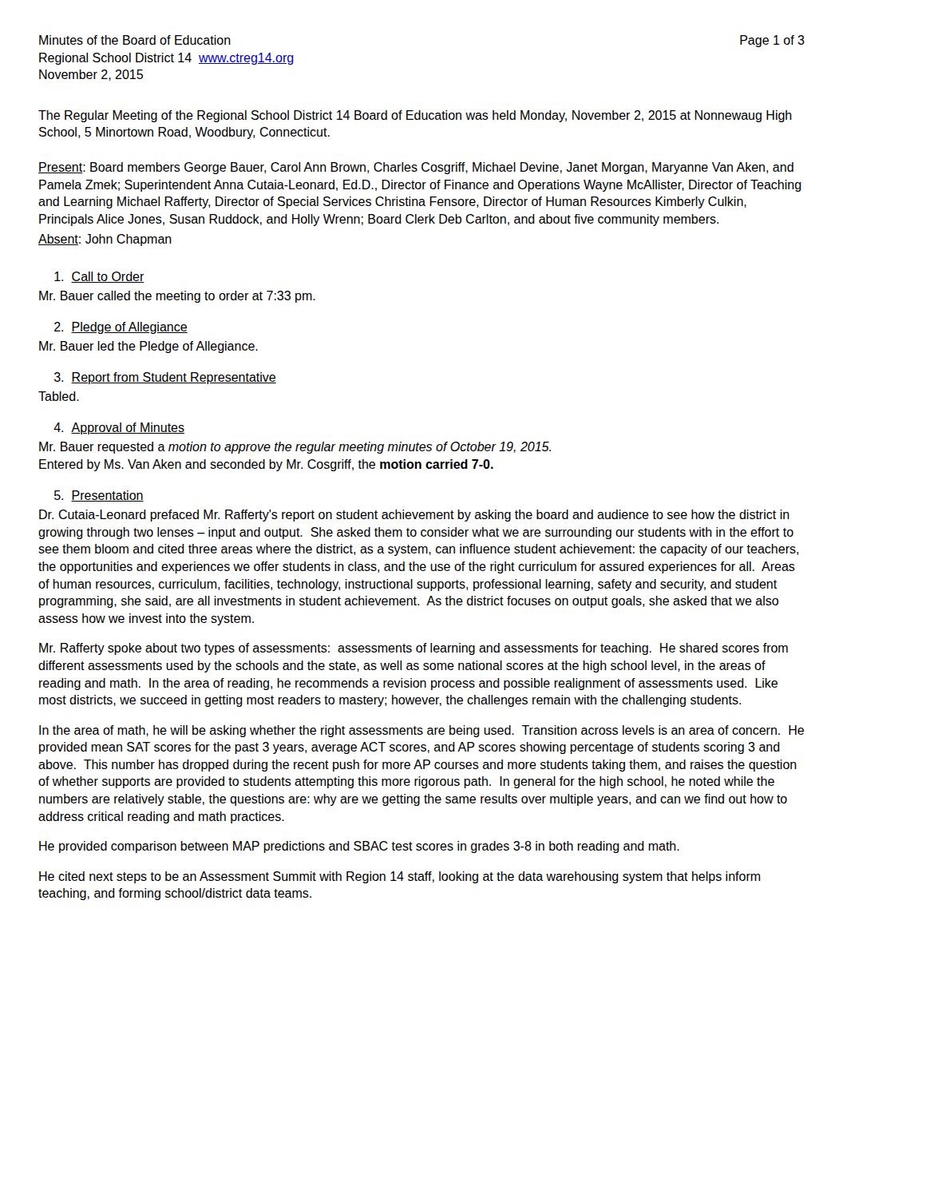Minutes of the Board of Education
Regional School District 14 www.ctreg14.org
November 2, 2015
Page 1 of 3
The Regular Meeting of the Regional School District 14 Board of Education was held Monday, November 2, 2015 at Nonnewaug High School, 5 Minortown Road, Woodbury, Connecticut.
Present: Board members George Bauer, Carol Ann Brown, Charles Cosgriff, Michael Devine, Janet Morgan, Maryanne Van Aken, and Pamela Zmek; Superintendent Anna Cutaia-Leonard, Ed.D., Director of Finance and Operations Wayne McAllister, Director of Teaching and Learning Michael Rafferty, Director of Special Services Christina Fensore, Director of Human Resources Kimberly Culkin, Principals Alice Jones, Susan Ruddock, and Holly Wrenn; Board Clerk Deb Carlton, and about five community members.
Absent: John Chapman
Call to Order
Mr. Bauer called the meeting to order at 7:33 pm.
Pledge of Allegiance
Mr. Bauer led the Pledge of Allegiance.
Report from Student Representative
Tabled.
Approval of Minutes
Mr. Bauer requested a motion to approve the regular meeting minutes of October 19, 2015.
Entered by Ms. Van Aken and seconded by Mr. Cosgriff, the motion carried 7-0.
Presentation
Dr. Cutaia-Leonard prefaced Mr. Rafferty's report on student achievement by asking the board and audience to see how the district in growing through two lenses – input and output. She asked them to consider what we are surrounding our students with in the effort to see them bloom and cited three areas where the district, as a system, can influence student achievement: the capacity of our teachers, the opportunities and experiences we offer students in class, and the use of the right curriculum for assured experiences for all. Areas of human resources, curriculum, facilities, technology, instructional supports, professional learning, safety and security, and student programming, she said, are all investments in student achievement. As the district focuses on output goals, she asked that we also assess how we invest into the system.
Mr. Rafferty spoke about two types of assessments: assessments of learning and assessments for teaching. He shared scores from different assessments used by the schools and the state, as well as some national scores at the high school level, in the areas of reading and math. In the area of reading, he recommends a revision process and possible realignment of assessments used. Like most districts, we succeed in getting most readers to mastery; however, the challenges remain with the challenging students.
In the area of math, he will be asking whether the right assessments are being used. Transition across levels is an area of concern. He provided mean SAT scores for the past 3 years, average ACT scores, and AP scores showing percentage of students scoring 3 and above. This number has dropped during the recent push for more AP courses and more students taking them, and raises the question of whether supports are provided to students attempting this more rigorous path. In general for the high school, he noted while the numbers are relatively stable, the questions are: why are we getting the same results over multiple years, and can we find out how to address critical reading and math practices.
He provided comparison between MAP predictions and SBAC test scores in grades 3-8 in both reading and math.
He cited next steps to be an Assessment Summit with Region 14 staff, looking at the data warehousing system that helps inform teaching, and forming school/district data teams.